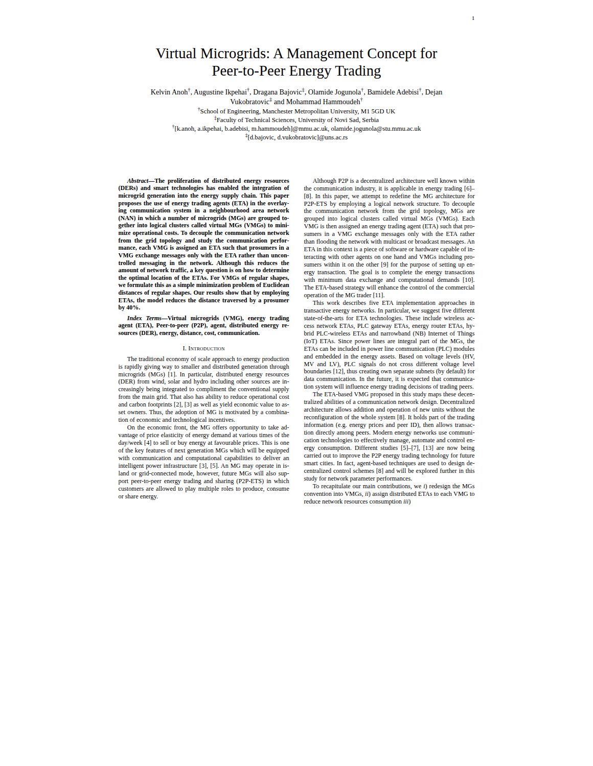1
Virtual Microgrids: A Management Concept for
Peer-to-Peer Energy Trading
Kelvin Anoh†, Augustine Ikpehai†, Dragana Bajovic‡, Olamide Jogunola†, Bamidele Adebisi†, Dejan
Vukobratovic‡ and Mohammad Hammoudeh†
†School of Engineering, Manchester Metropolitan University, M1 5GD UK
‡Faculty of Technical Sciences, University of Novi Sad, Serbia
†[k.anoh, a.ikpehai, b.adebisi, m.hammoudeh]@mmu.ac.uk, olamide.jogunola@stu.mmu.ac.uk
‡[d.bajovic, d.vukobratovic]@uns.ac.rs
Abstract—The proliferation of distributed energy resources (DERs) and smart technologies has enabled the integration of microgrid generation into the energy supply chain. This paper proposes the use of energy trading agents (ETA) in the overlaying communication system in a neighbourhood area network (NAN) in which a number of microgrids (MGs) are grouped together into logical clusters called virtual MGs (VMGs) to minimize operational costs. To decouple the communication network from the grid topology and study the communication performance, each VMG is assigned an ETA such that prosumers in a VMG exchange messages only with the ETA rather than uncontrolled messaging in the network. Although this reduces the amount of network traffic, a key question is on how to determine the optimal location of the ETAs. For VMGs of regular shapes, we formulate this as a simple minimization problem of Euclidean distances of regular shapes. Our results show that by employing ETAs, the model reduces the distance traversed by a prosumer by 40%.
Index Terms—Virtual microgrids (VMG), energy trading agent (ETA), Peer-to-peer (P2P), agent, distributed energy resources (DER), energy, distance, cost, communication.
I. Introduction
The traditional economy of scale approach to energy production is rapidly giving way to smaller and distributed generation through microgrids (MGs) [1]. In particular, distributed energy resources (DER) from wind, solar and hydro including other sources are increasingly being integrated to compliment the conventional supply from the main grid. That also has ability to reduce operational cost and carbon footprints [2], [3] as well as yield economic value to asset owners. Thus, the adoption of MG is motivated by a combination of economic and technological incentives.
On the economic front, the MG offers opportunity to take advantage of price elasticity of energy demand at various times of the day/week [4] to sell or buy energy at favourable prices. This is one of the key features of next generation MGs which will be equipped with communication and computational capabilities to deliver an intelligent power infrastructure [3], [5]. An MG may operate in island or grid-connected mode, however, future MGs will also support peer-to-peer energy trading and sharing (P2P-ETS) in which customers are allowed to play multiple roles to produce, consume or share energy.
Although P2P is a decentralized architecture well known within the communication industry, it is applicable in energy trading [6]–[8]. In this paper, we attempt to redefine the MG architecture for P2P-ETS by employing a logical network structure. To decouple the communication network from the grid topology, MGs are grouped into logical clusters called virtual MGs (VMGs). Each VMG is then assigned an energy trading agent (ETA) such that prosumers in a VMG exchange messages only with the ETA rather than flooding the network with multicast or broadcast messages. An ETA in this context is a piece of software or hardware capable of interacting with other agents on one hand and VMGs including prosumers within it on the other [9] for the purpose of setting up energy transaction. The goal is to complete the energy transactions with minimum data exchange and computational demands [10]. The ETA-based strategy will enhance the control of the commercial operation of the MG trader [11].
This work describes five ETA implementation approaches in transactive energy networks. In particular, we suggest five different state-of-the-arts for ETA technologies. These include wireless access network ETAs, PLC gateway ETAs, energy router ETAs, hybrid PLC-wireless ETAs and narrowband (NB) Internet of Things (IoT) ETAs. Since power lines are integral part of the MGs, the ETAs can be included in power line communication (PLC) modules and embedded in the energy assets. Based on voltage levels (HV, MV and LV), PLC signals do not cross different voltage level boundaries [12], thus creating own separate subnets (by default) for data communication. In the future, it is expected that communication system will influence energy trading decisions of trading peers.
The ETA-based VMG proposed in this study maps these decentralized abilities of a communication network design. Decentralized architecture allows addition and operation of new units without the reconfiguration of the whole system [8]. It holds part of the trading information (e.g. energy prices and peer ID), then allows transaction directly among peers. Modern energy networks use communication technologies to effectively manage, automate and control energy consumption. Different studies [5]–[7], [13] are now being carried out to improve the P2P energy trading technology for future smart cities. In fact, agent-based techniques are used to design decentralized control schemes [8] and will be explored further in this study for network parameter performances.
To recapitulate our main contributions, we i) redesign the MGs convention into VMGs, ii) assign distributed ETAs to each VMG to reduce network resources consumption iii)